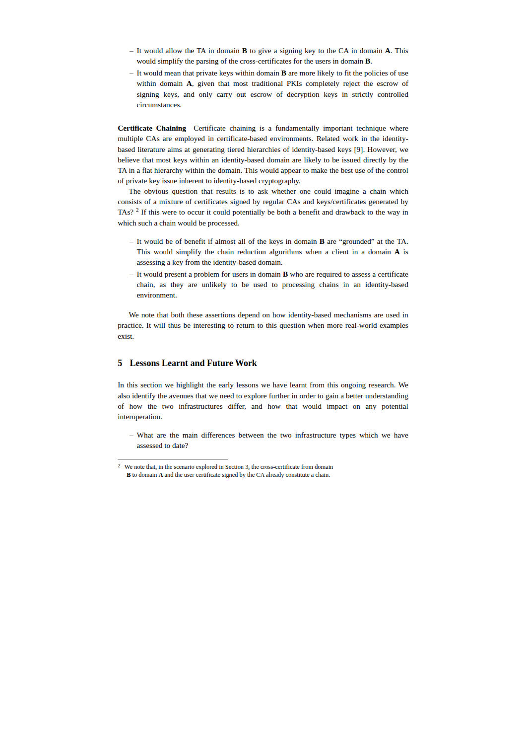It would allow the TA in domain B to give a signing key to the CA in domain A. This would simplify the parsing of the cross-certificates for the users in domain B.
It would mean that private keys within domain B are more likely to fit the policies of use within domain A, given that most traditional PKIs completely reject the escrow of signing keys, and only carry out escrow of decryption keys in strictly controlled circumstances.
Certificate Chaining Certificate chaining is a fundamentally important technique where multiple CAs are employed in certificate-based environments. Related work in the identity-based literature aims at generating tiered hierarchies of identity-based keys [9]. However, we believe that most keys within an identity-based domain are likely to be issued directly by the TA in a flat hierarchy within the domain. This would appear to make the best use of the control of private key issue inherent to identity-based cryptography.
The obvious question that results is to ask whether one could imagine a chain which consists of a mixture of certificates signed by regular CAs and keys/certificates generated by TAs? 2 If this were to occur it could potentially be both a benefit and drawback to the way in which such a chain would be processed.
It would be of benefit if almost all of the keys in domain B are “grounded” at the TA. This would simplify the chain reduction algorithms when a client in a domain A is assessing a key from the identity-based domain.
It would present a problem for users in domain B who are required to assess a certificate chain, as they are unlikely to be used to processing chains in an identity-based environment.
We note that both these assertions depend on how identity-based mechanisms are used in practice. It will thus be interesting to return to this question when more real-world examples exist.
5 Lessons Learnt and Future Work
In this section we highlight the early lessons we have learnt from this ongoing research. We also identify the avenues that we need to explore further in order to gain a better understanding of how the two infrastructures differ, and how that would impact on any potential interoperation.
What are the main differences between the two infrastructure types which we have assessed to date?
2 We note that, in the scenario explored in Section 3, the cross-certificate from domain B to domain A and the user certificate signed by the CA already constitute a chain.